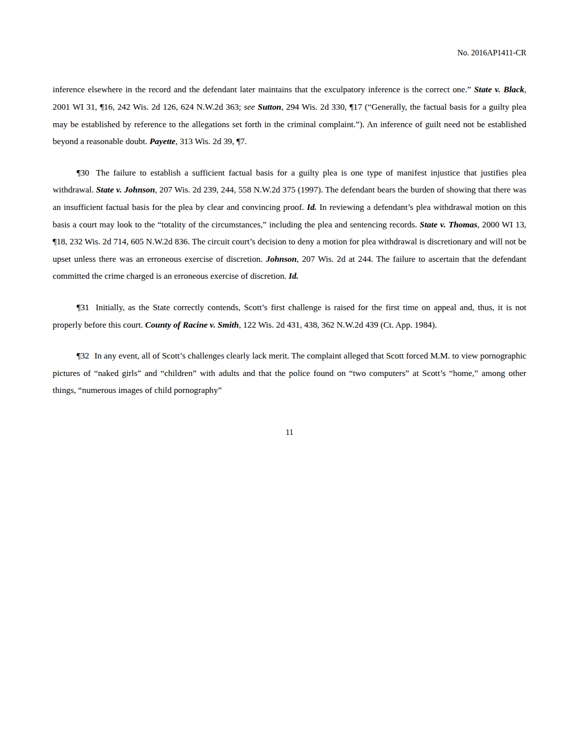No. 2016AP1411-CR
inference elsewhere in the record and the defendant later maintains that the exculpatory inference is the correct one.” State v. Black, 2001 WI 31, ¶16, 242 Wis. 2d 126, 624 N.W.2d 363; see Sutton, 294 Wis. 2d 330, ¶17 (“Generally, the factual basis for a guilty plea may be established by reference to the allegations set forth in the criminal complaint.”). An inference of guilt need not be established beyond a reasonable doubt. Payette, 313 Wis. 2d 39, ¶7.
¶30 The failure to establish a sufficient factual basis for a guilty plea is one type of manifest injustice that justifies plea withdrawal. State v. Johnson, 207 Wis. 2d 239, 244, 558 N.W.2d 375 (1997). The defendant bears the burden of showing that there was an insufficient factual basis for the plea by clear and convincing proof. Id. In reviewing a defendant’s plea withdrawal motion on this basis a court may look to the “totality of the circumstances,” including the plea and sentencing records. State v. Thomas, 2000 WI 13, ¶18, 232 Wis. 2d 714, 605 N.W.2d 836. The circuit court’s decision to deny a motion for plea withdrawal is discretionary and will not be upset unless there was an erroneous exercise of discretion. Johnson, 207 Wis. 2d at 244. The failure to ascertain that the defendant committed the crime charged is an erroneous exercise of discretion. Id.
¶31 Initially, as the State correctly contends, Scott’s first challenge is raised for the first time on appeal and, thus, it is not properly before this court. County of Racine v. Smith, 122 Wis. 2d 431, 438, 362 N.W.2d 439 (Ct. App. 1984).
¶32 In any event, all of Scott’s challenges clearly lack merit. The complaint alleged that Scott forced M.M. to view pornographic pictures of “naked girls” and “children” with adults and that the police found on “two computers” at Scott’s “home,” among other things, “numerous images of child pornography”
11